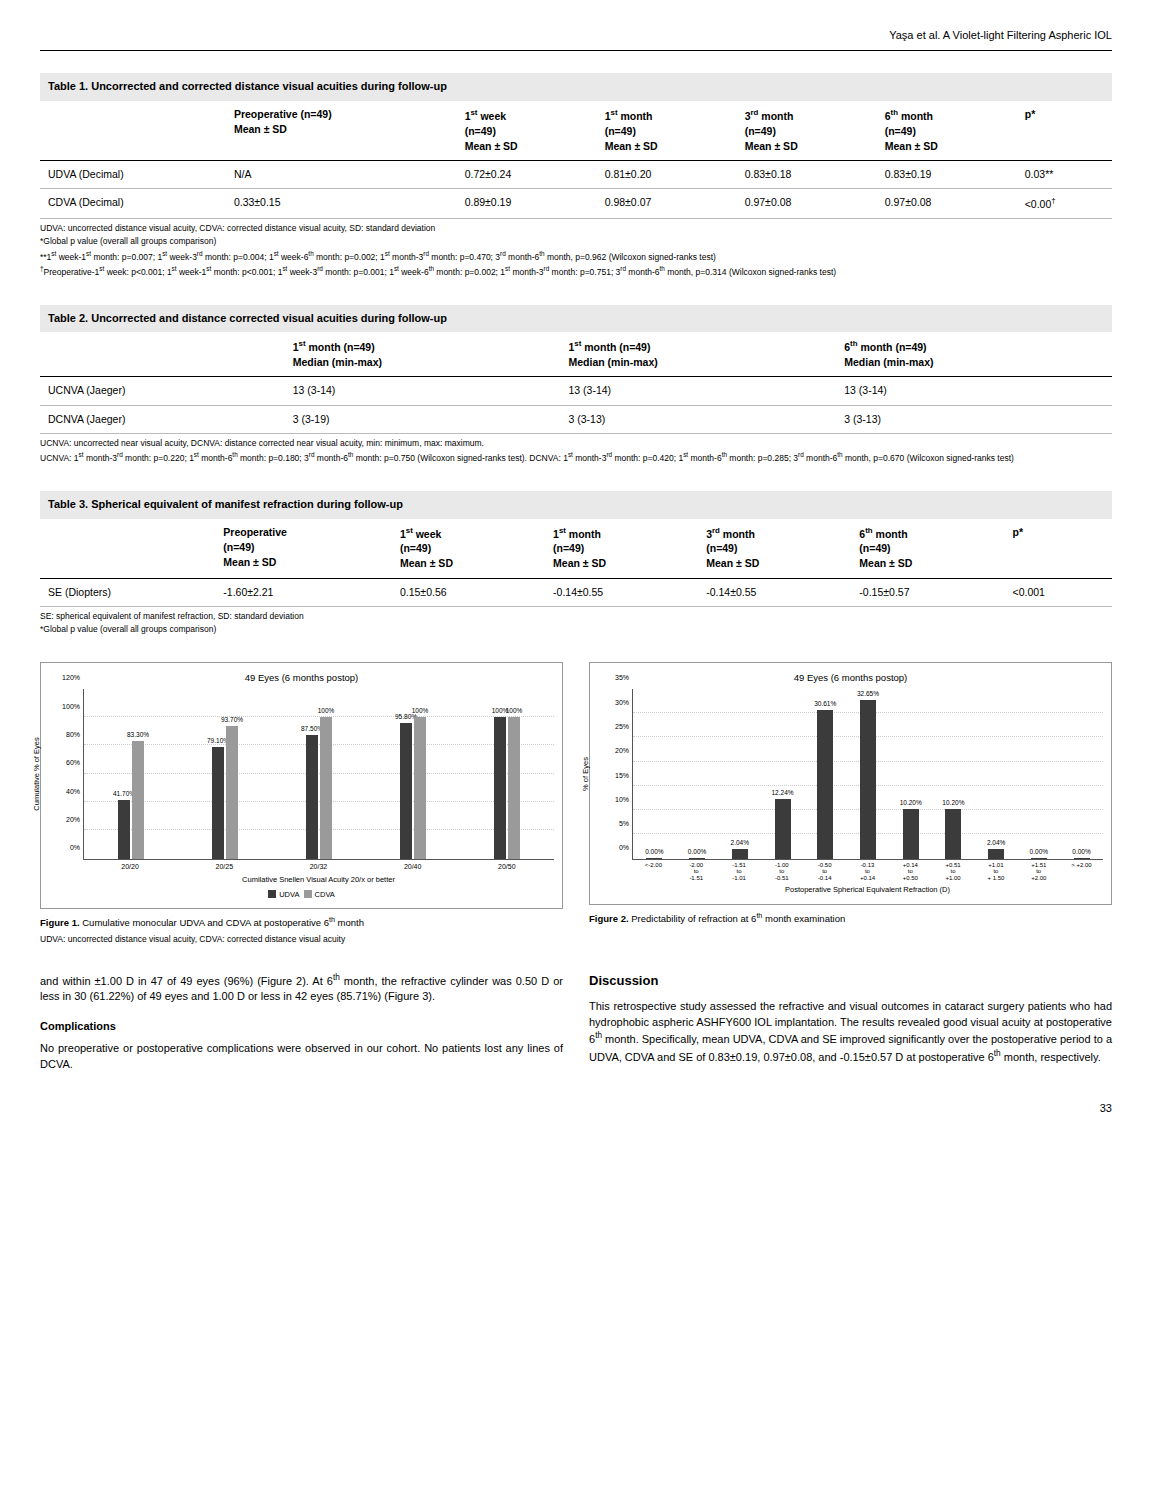Yaşa et al. A Violet-light Filtering Aspheric IOL
Table 1. Uncorrected and corrected distance visual acuities during follow-up
| | Preoperative (n=49) Mean ± SD | 1 st week (n=49) Mean ± SD | 1 st month (n=49) Mean ± SD | 3 rd month (n=49) Mean ± SD | 6 th month (n=49) Mean ± SD | p* |
| --- | --- | --- | --- | --- | --- | --- |
| UDVA (Decimal) | N/A | 0.72±0.24 | 0.81±0.20 | 0.83±0.18 | 0.83±0.19 | 0.03** |
| CDVA (Decimal) | 0.33±0.15 | 0.89±0.19 | 0.98±0.07 | 0.97±0.08 | 0.97±0.08 | <0.00 † |
UDVA: uncorrected distance visual acuity, CDVA: corrected distance visual acuity, SD: standard deviation
*Global p value (overall all groups comparison)
**1st week-1st month: p=0.007; 1st week-3rd month: p=0.004; 1st week-6th month: p=0.002; 1st month-3rd month: p=0.470; 3rd month-6th month, p=0.962 (Wilcoxon signed-ranks test)
†Preoperative-1st week: p<0.001; 1st week-1st month: p<0.001; 1st week-3rd month: p=0.001; 1st week-6th month: p=0.002; 1st month-3rd month: p=0.751; 3rd month-6th month, p=0.314 (Wilcoxon signed-ranks test)
Table 2. Uncorrected and distance corrected visual acuities during follow-up
| | 1 st month (n=49) Median (min-max) | 1 st month (n=49) Median (min-max) | 6 th month (n=49) Median (min-max) |
| --- | --- | --- | --- |
| UCNVA (Jaeger) | 13 (3-14) | 13 (3-14) | 13 (3-14) |
| DCNVA (Jaeger) | 3 (3-19) | 3 (3-13) | 3 (3-13) |
UCNVA: uncorrected near visual acuity, DCNVA: distance corrected near visual acuity, min: minimum, max: maximum.
UCNVA: 1st month-3rd month: p=0.220; 1st month-6th month: p=0.180; 3rd month-6th month: p=0.750 (Wilcoxon signed-ranks test). DCNVA: 1st month-3rd month: p=0.420; 1st month-6th month: p=0.285; 3rd month-6th month, p=0.670 (Wilcoxon signed-ranks test)
Table 3. Spherical equivalent of manifest refraction during follow-up
| | Preoperative (n=49) Mean ± SD | 1 st week (n=49) Mean ± SD | 1 st month (n=49) Mean ± SD | 3 rd month (n=49) Mean ± SD | 6 th month (n=49) Mean ± SD | p* |
| --- | --- | --- | --- | --- | --- | --- |
| SE (Diopters) | -1.60±2.21 | 0.15±0.56 | -0.14±0.55 | -0.14±0.55 | -0.15±0.57 | <0.001 |
SE: spherical equivalent of manifest refraction, SD: standard deviation
*Global p value (overall all groups comparison)
49 Eyes (6 months postop)
Cumulative % of Eyes
120%
100%
80%
60%
40%
20%
0%
41.70%
83.30%
79.10%
93.70%
87.50%
100%
95.80%
100%
100%
100%
20/2020/2520/3220/4020/50
Cumilative Snellen Visual Acuity 20/x or better
UDVA CDVA
Figure 1. Cumulative monocular UDVA and CDVA at postoperative 6th month
UDVA: uncorrected distance visual acuity, CDVA: corrected distance visual acuity
49 Eyes (6 months postop)
% of Eyes
35%
30%
25%
20%
15%
10%
5%
0%
0.00%
0.00%
2.04%
12.24%
30.61%
32.65%
10.20%
10.20%
2.04%
0.00%
0.00%
<-2.00 -2.00
to
-1.51 -1.51
to
-1.01 -1.00
to
-0.51 -0.50
to
-0.14 -0.13
to
+0.14 +0.14
to
+0.50 +0.51
to
+1.00 +1.01
to
+ 1.50 +1.51
to
+2.00 > +2.00
Postoperative Spherical Equivalent Refraction (D)
Figure 2. Predictability of refraction at 6th month examination
and within ±1.00 D in 47 of 49 eyes (96%) (Figure 2). At 6th month, the refractive cylinder was 0.50 D or less in 30 (61.22%) of 49 eyes and 1.00 D or less in 42 eyes (85.71%) (Figure 3).
Complications
No preoperative or postoperative complications were observed in our cohort. No patients lost any lines of DCVA.
Discussion
This retrospective study assessed the refractive and visual outcomes in cataract surgery patients who had hydrophobic aspheric ASHFY600 IOL implantation. The results revealed good visual acuity at postoperative 6th month. Specifically, mean UDVA, CDVA and SE improved significantly over the postoperative period to a UDVA, CDVA and SE of 0.83±0.19, 0.97±0.08, and -0.15±0.57 D at postoperative 6th month, respectively.
33